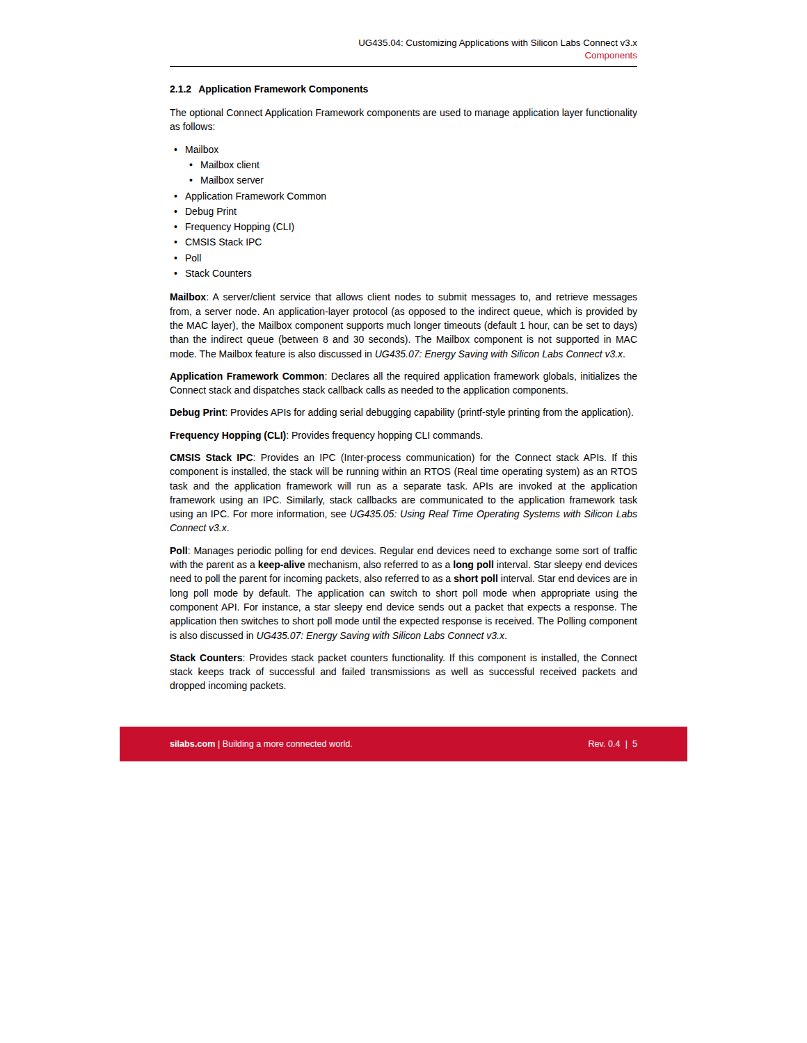UG435.04: Customizing Applications with Silicon Labs Connect v3.x
Components
2.1.2 Application Framework Components
The optional Connect Application Framework components are used to manage application layer functionality as follows:
Mailbox
Mailbox client
Mailbox server
Application Framework Common
Debug Print
Frequency Hopping (CLI)
CMSIS Stack IPC
Poll
Stack Counters
Mailbox: A server/client service that allows client nodes to submit messages to, and retrieve messages from, a server node. An application-layer protocol (as opposed to the indirect queue, which is provided by the MAC layer), the Mailbox component supports much longer timeouts (default 1 hour, can be set to days) than the indirect queue (between 8 and 30 seconds). The Mailbox component is not supported in MAC mode. The Mailbox feature is also discussed in UG435.07: Energy Saving with Silicon Labs Connect v3.x.
Application Framework Common: Declares all the required application framework globals, initializes the Connect stack and dispatches stack callback calls as needed to the application components.
Debug Print: Provides APIs for adding serial debugging capability (printf-style printing from the application).
Frequency Hopping (CLI): Provides frequency hopping CLI commands.
CMSIS Stack IPC: Provides an IPC (Inter-process communication) for the Connect stack APIs. If this component is installed, the stack will be running within an RTOS (Real time operating system) as an RTOS task and the application framework will run as a separate task. APIs are invoked at the application framework using an IPC. Similarly, stack callbacks are communicated to the application framework task using an IPC. For more information, see UG435.05: Using Real Time Operating Systems with Silicon Labs Connect v3.x.
Poll: Manages periodic polling for end devices. Regular end devices need to exchange some sort of traffic with the parent as a keep-alive mechanism, also referred to as a long poll interval. Star sleepy end devices need to poll the parent for incoming packets, also referred to as a short poll interval. Star end devices are in long poll mode by default. The application can switch to short poll mode when appropriate using the component API. For instance, a star sleepy end device sends out a packet that expects a response. The application then switches to short poll mode until the expected response is received. The Polling component is also discussed in UG435.07: Energy Saving with Silicon Labs Connect v3.x.
Stack Counters: Provides stack packet counters functionality. If this component is installed, the Connect stack keeps track of successful and failed transmissions as well as successful received packets and dropped incoming packets.
silabs.com | Building a more connected world.
Rev. 0.4 | 5